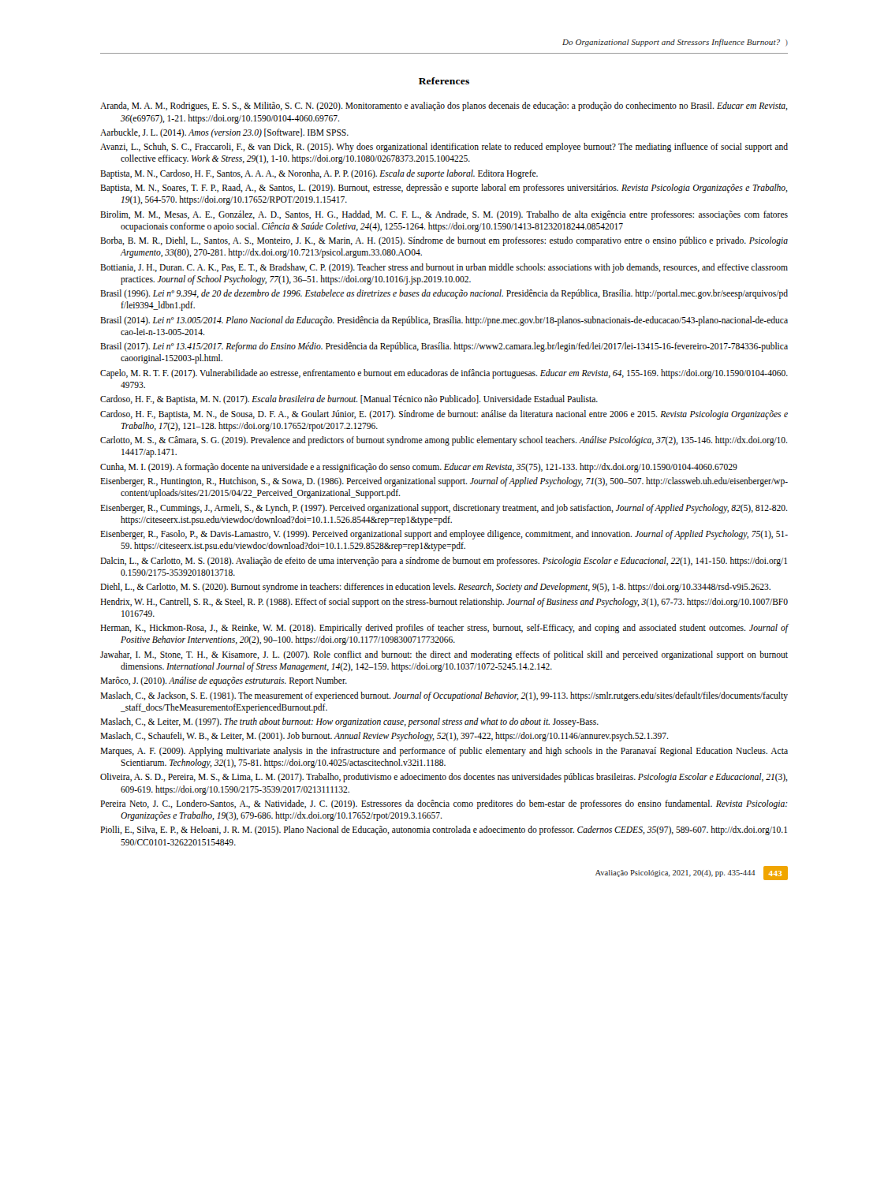Do Organizational Support and Stressors Influence Burnout?)
References
Aranda, M. A. M., Rodrigues, E. S. S., & Militão, S. C. N. (2020). Monitoramento e avaliação dos planos decenais de educação: a produção do conhecimento no Brasil. Educar em Revista, 36(e69767), 1-21. https://doi.org/10.1590/0104-4060.69767.
Aarbuckle, J. L. (2014). Amos (version 23.0) [Software]. IBM SPSS.
Avanzi, L., Schuh, S. C., Fraccaroli, F., & van Dick, R. (2015). Why does organizational identification relate to reduced employee burnout? The mediating influence of social support and collective efficacy. Work & Stress, 29(1), 1-10. https://doi.org/10.1080/02678373.2015.1004225.
Baptista, M. N., Cardoso, H. F., Santos, A. A. A., & Noronha, A. P. P. (2016). Escala de suporte laboral. Editora Hogrefe.
Baptista, M. N., Soares, T. F. P., Raad, A., & Santos, L. (2019). Burnout, estresse, depressão e suporte laboral em professores universitários. Revista Psicologia Organizações e Trabalho, 19(1), 564-570. https://doi.org/10.17652/RPOT/2019.1.15417.
Birolim, M. M., Mesas, A. E., González, A. D., Santos, H. G., Haddad, M. C. F. L., & Andrade, S. M. (2019). Trabalho de alta exigência entre professores: associações com fatores ocupacionais conforme o apoio social. Ciência & Saúde Coletiva, 24(4), 1255-1264. https://doi.org/10.1590/1413-81232018244.08542017
Borba, B. M. R., Diehl, L., Santos, A. S., Monteiro, J. K., & Marin, A. H. (2015). Síndrome de burnout em professores: estudo comparativo entre o ensino público e privado. Psicologia Argumento, 33(80), 270-281. http://dx.doi.org/10.7213/psicol.argum.33.080.AO04.
Bottiania, J. H., Duran. C. A. K., Pas, E. T., & Bradshaw, C. P. (2019). Teacher stress and burnout in urban middle schools: associations with job demands, resources, and effective classroom practices. Journal of School Psychology, 77(1), 36–51. https://doi.org/10.1016/j.jsp.2019.10.002.
Brasil (1996). Lei nº 9.394, de 20 de dezembro de 1996. Estabelece as diretrizes e bases da educação nacional. Presidência da República, Brasília. http://portal.mec.gov.br/seesp/arquivos/pdf/lei9394_ldbn1.pdf.
Brasil (2014). Lei nº 13.005/2014. Plano Nacional da Educação. Presidência da República, Brasília. http://pne.mec.gov.br/18-planos-subnacionais-de-educacao/543-plano-nacional-de-educacao-lei-n-13-005-2014.
Brasil (2017). Lei nº 13.415/2017. Reforma do Ensino Médio. Presidência da República, Brasília. https://www2.camara.leg.br/legin/fed/lei/2017/lei-13415-16-fevereiro-2017-784336-publicacaooriginal-152003-pl.html.
Capelo, M. R. T. F. (2017). Vulnerabilidade ao estresse, enfrentamento e burnout em educadoras de infância portuguesas. Educar em Revista, 64, 155-169. https://doi.org/10.1590/0104-4060.49793.
Cardoso, H. F., & Baptista, M. N. (2017). Escala brasileira de burnout. [Manual Técnico não Publicado]. Universidade Estadual Paulista.
Cardoso, H. F., Baptista, M. N., de Sousa, D. F. A., & Goulart Júnior, E. (2017). Síndrome de burnout: análise da literatura nacional entre 2006 e 2015. Revista Psicologia Organizações e Trabalho, 17(2), 121–128. https://doi.org/10.17652/rpot/2017.2.12796.
Carlotto, M. S., & Câmara, S. G. (2019). Prevalence and predictors of burnout syndrome among public elementary school teachers. Análise Psicológica, 37(2), 135-146. http://dx.doi.org/10.14417/ap.1471.
Cunha, M. I. (2019). A formação docente na universidade e a ressignificação do senso comum. Educar em Revista, 35(75), 121-133. http://dx.doi.org/10.1590/0104-4060.67029
Eisenberger, R., Huntington, R., Hutchison, S., & Sowa, D. (1986). Perceived organizational support. Journal of Applied Psychology, 71(3), 500–507. http://classweb.uh.edu/eisenberger/wp-content/uploads/sites/21/2015/04/22_Perceived_Organizational_Support.pdf.
Eisenberger, R., Cummings, J., Armeli, S., & Lynch, P. (1997). Perceived organizational support, discretionary treatment, and job satisfaction, Journal of Applied Psychology, 82(5), 812-820. https://citeseerx.ist.psu.edu/viewdoc/download?doi=10.1.1.526.8544&rep=rep1&type=pdf.
Eisenberger, R., Fasolo, P., & Davis-Lamastro, V. (1999). Perceived organizational support and employee diligence, commitment, and innovation. Journal of Applied Psychology, 75(1), 51-59. https://citeseerx.ist.psu.edu/viewdoc/download?doi=10.1.1.529.8528&rep=rep1&type=pdf.
Dalcin, L., & Carlotto, M. S. (2018). Avaliação de efeito de uma intervenção para a síndrome de burnout em professores. Psicologia Escolar e Educacional, 22(1), 141-150. https://doi.org/10.1590/2175-35392018013718.
Diehl, L., & Carlotto, M. S. (2020). Burnout syndrome in teachers: differences in education levels. Research, Society and Development, 9(5), 1-8. https://doi.org/10.33448/rsd-v9i5.2623.
Hendrix, W. H., Cantrell, S. R., & Steel, R. P. (1988). Effect of social support on the stress-burnout relationship. Journal of Business and Psychology, 3(1), 67-73. https://doi.org/10.1007/BF01016749.
Herman, K., Hickmon-Rosa, J., & Reinke, W. M. (2018). Empirically derived profiles of teacher stress, burnout, self-Efficacy, and coping and associated student outcomes. Journal of Positive Behavior Interventions, 20(2), 90–100. https://doi.org/10.1177/1098300717732066.
Jawahar, I. M., Stone, T. H., & Kisamore, J. L. (2007). Role conflict and burnout: the direct and moderating effects of political skill and perceived organizational support on burnout dimensions. International Journal of Stress Management, 14(2), 142–159. https://doi.org/10.1037/1072-5245.14.2.142.
Marôco, J. (2010). Análise de equações estruturais. Report Number.
Maslach, C., & Jackson, S. E. (1981). The measurement of experienced burnout. Journal of Occupational Behavior, 2(1), 99-113. https://smlr.rutgers.edu/sites/default/files/documents/faculty_staff_docs/TheMeasurementofExperiencedBurnout.pdf.
Maslach, C., & Leiter, M. (1997). The truth about burnout: How organization cause, personal stress and what to do about it. Jossey-Bass.
Maslach, C., Schaufeli, W. B., & Leiter, M. (2001). Job burnout. Annual Review Psychology, 52(1), 397-422, https://doi.org/10.1146/annurev.psych.52.1.397.
Marques, A. F. (2009). Applying multivariate analysis in the infrastructure and performance of public elementary and high schools in the Paranavaí Regional Education Nucleus. Acta Scientiarum. Technology, 32(1), 75-81. https://doi.org/10.4025/actascitechnol.v32i1.1188.
Oliveira, A. S. D., Pereira, M. S., & Lima, L. M. (2017). Trabalho, produtivismo e adoecimento dos docentes nas universidades públicas brasileiras. Psicologia Escolar e Educacional, 21(3), 609-619. https://doi.org/10.1590/2175-3539/2017/0213111132.
Pereira Neto, J. C., Londero-Santos, A., & Natividade, J. C. (2019). Estressores da docência como preditores do bem-estar de professores do ensino fundamental. Revista Psicologia: Organizações e Trabalho, 19(3), 679-686. http://dx.doi.org/10.17652/rpot/2019.3.16657.
Piolli, E., Silva, E. P., & Heloani, J. R. M. (2015). Plano Nacional de Educação, autonomia controlada e adoecimento do professor. Cadernos CEDES, 35(97), 589-607. http://dx.doi.org/10.1590/CC0101-32622015154849.
Avaliação Psicológica, 2021, 20(4), pp. 435-444 443